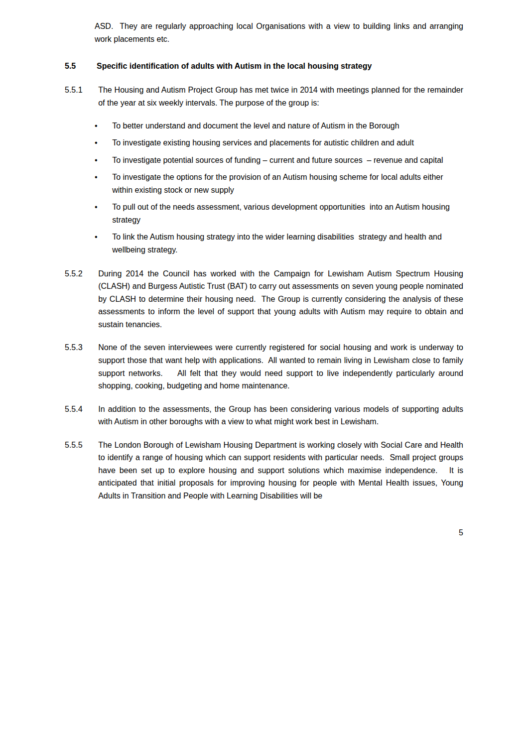ASD. They are regularly approaching local Organisations with a view to building links and arranging work placements etc.
5.5 Specific identification of adults with Autism in the local housing strategy
5.5.1
The Housing and Autism Project Group has met twice in 2014 with meetings planned for the remainder of the year at six weekly intervals. The purpose of the group is:
•To better understand and document the level and nature of Autism in the Borough
•To investigate existing housing services and placements for autistic children and adult
•To investigate potential sources of funding – current and future sources – revenue and capital
•To investigate the options for the provision of an Autism housing scheme for local adults either within existing stock or new supply
•To pull out of the needs assessment, various development opportunities into an Autism housing strategy
•To link the Autism housing strategy into the wider learning disabilities strategy and health and wellbeing strategy.
5.5.2
During 2014 the Council has worked with the Campaign for Lewisham Autism Spectrum Housing (CLASH) and Burgess Autistic Trust (BAT) to carry out assessments on seven young people nominated by CLASH to determine their housing need. The Group is currently considering the analysis of these assessments to inform the level of support that young adults with Autism may require to obtain and sustain tenancies.
5.5.3
None of the seven interviewees were currently registered for social housing and work is underway to support those that want help with applications. All wanted to remain living in Lewisham close to family support networks. All felt that they would need support to live independently particularly around shopping, cooking, budgeting and home maintenance.
5.5.4
In addition to the assessments, the Group has been considering various models of supporting adults with Autism in other boroughs with a view to what might work best in Lewisham.
5.5.5
The London Borough of Lewisham Housing Department is working closely with Social Care and Health to identify a range of housing which can support residents with particular needs. Small project groups have been set up to explore housing and support solutions which maximise independence. It is anticipated that initial proposals for improving housing for people with Mental Health issues, Young Adults in Transition and People with Learning Disabilities will be
5